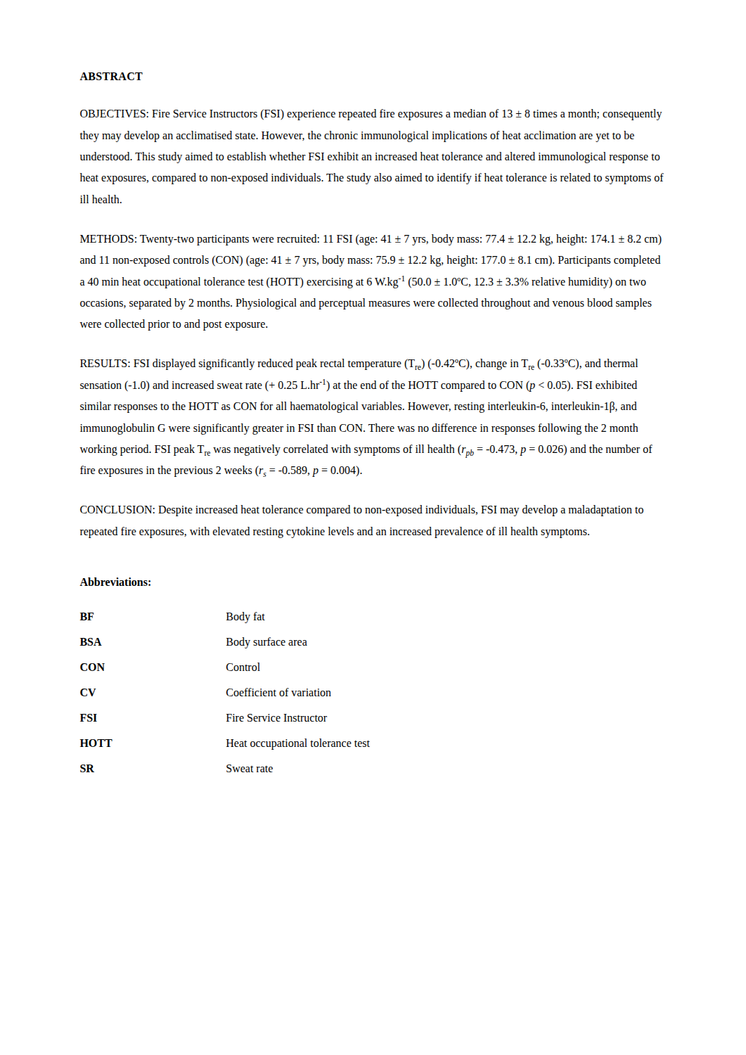ABSTRACT
OBJECTIVES: Fire Service Instructors (FSI) experience repeated fire exposures a median of 13 ± 8 times a month; consequently they may develop an acclimatised state. However, the chronic immunological implications of heat acclimation are yet to be understood. This study aimed to establish whether FSI exhibit an increased heat tolerance and altered immunological response to heat exposures, compared to non-exposed individuals. The study also aimed to identify if heat tolerance is related to symptoms of ill health.
METHODS: Twenty-two participants were recruited: 11 FSI (age: 41 ± 7 yrs, body mass: 77.4 ± 12.2 kg, height: 174.1 ± 8.2 cm) and 11 non-exposed controls (CON) (age: 41 ± 7 yrs, body mass: 75.9 ± 12.2 kg, height: 177.0 ± 8.1 cm). Participants completed a 40 min heat occupational tolerance test (HOTT) exercising at 6 W.kg-1 (50.0 ± 1.0ºC, 12.3 ± 3.3% relative humidity) on two occasions, separated by 2 months. Physiological and perceptual measures were collected throughout and venous blood samples were collected prior to and post exposure.
RESULTS: FSI displayed significantly reduced peak rectal temperature (Tre) (-0.42ºC), change in Tre (-0.33ºC), and thermal sensation (-1.0) and increased sweat rate (+ 0.25 L.hr-1) at the end of the HOTT compared to CON (p < 0.05). FSI exhibited similar responses to the HOTT as CON for all haematological variables. However, resting interleukin-6, interleukin-1β, and immunoglobulin G were significantly greater in FSI than CON. There was no difference in responses following the 2 month working period. FSI peak Tre was negatively correlated with symptoms of ill health (rpb = -0.473, p = 0.026) and the number of fire exposures in the previous 2 weeks (rs = -0.589, p = 0.004).
CONCLUSION: Despite increased heat tolerance compared to non-exposed individuals, FSI may develop a maladaptation to repeated fire exposures, with elevated resting cytokine levels and an increased prevalence of ill health symptoms.
Abbreviations:
| BF | Body fat |
| BSA | Body surface area |
| CON | Control |
| CV | Coefficient of variation |
| FSI | Fire Service Instructor |
| HOTT | Heat occupational tolerance test |
| SR | Sweat rate |